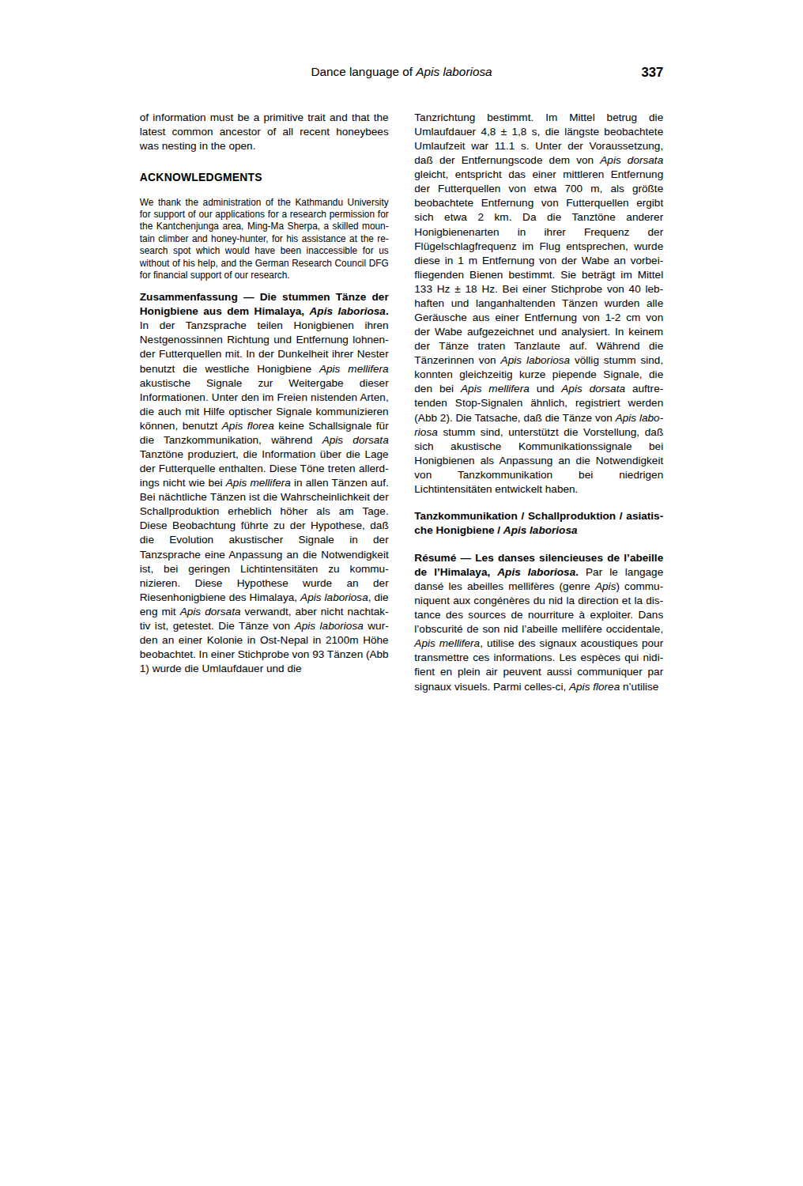Dance language of Apis laboriosa 337
of information must be a primitive trait and that the latest common ancestor of all recent honeybees was nesting in the open.
Acknowledgments
We thank the administration of the Kathmandu University for support of our applications for a research permission for the Kantchenjunga area, Ming-Ma Sherpa, a skilled mountain climber and honey-hunter, for his assistance at the research spot which would have been inaccessible for us without of his help, and the German Research Council DFG for financial support of our research.
Zusammenfassung — Die stummen Tänze der Honigbiene aus dem Himalaya, Apis laboriosa. In der Tanzsprache teilen Honigbienen ihren Nestgenossinnen Richtung und Entfernung lohnender Futterquellen mit. In der Dunkelheit ihrer Nester benutzt die westliche Honigbiene Apis mellifera akustische Signale zur Weitergabe dieser Informationen. Unter den im Freien nistenden Arten, die auch mit Hilfe optischer Signale kommunizieren können, benutzt Apis florea keine Schallsignale für die Tanzkommunikation, während Apis dorsata Tanztöne produziert, die Information über die Lage der Futterquelle enthalten. Diese Töne treten allerdings nicht wie bei Apis mellifera in allen Tänzen auf. Bei nächtliche Tänzen ist die Wahrscheinlichkeit der Schallproduktion erheblich höher als am Tage. Diese Beobachtung führte zu der Hypothese, daß die Evolution akustischer Signale in der Tanzsprache eine Anpassung an die Notwendigkeit ist, bei geringen Lichtintensitäten zu kommunizieren. Diese Hypothese wurde an der Riesenhonigbiene des Himalaya, Apis laboriosa, die eng mit Apis dorsata verwandt, aber nicht nachtaktiv ist, getestet. Die Tänze von Apis laboriosa wurden an einer Kolonie in Ost-Nepal in 2100m Höhe beobachtet. In einer Stichprobe von 93 Tänzen (Abb 1) wurde die Umlaufdauer und die
Tanzrichtung bestimmt. Im Mittel betrug die Umlaufdauer 4,8 ± 1,8 s, die längste beobachtete Umlaufzeit war 11.1 s. Unter der Voraussetzung, daß der Entfernungscode dem von Apis dorsata gleicht, entspricht das einer mittleren Entfernung der Futterquellen von etwa 700 m, als größte beobachtete Entfernung von Futterquellen ergibt sich etwa 2 km. Da die Tanztöne anderer Honigbienenarten in ihrer Frequenz der Flügelschlagfrequenz im Flug entsprechen, wurde diese in 1 m Entfernung von der Wabe an vorbeifliegenden Bienen bestimmt. Sie beträgt im Mittel 133 Hz ± 18 Hz. Bei einer Stichprobe von 40 lebhaften und langanhaltenden Tänzen wurden alle Geräusche aus einer Entfernung von 1-2 cm von der Wabe aufgezeichnet und analysiert. In keinem der Tänze traten Tanzlaute auf. Während die Tänzerinnen von Apis laboriosa völlig stumm sind, konnten gleichzeitig kurze piepende Signale, die den bei Apis mellifera und Apis dorsata auftretenden Stop-Signalen ähnlich, registriert werden (Abb 2). Die Tatsache, daß die Tänze von Apis laboriosa stumm sind, unterstützt die Vorstellung, daß sich akustische Kommunikationssignale bei Honigbienen als Anpassung an die Notwendigkeit von Tanzkommunikation bei niedrigen Lichtintensitäten entwickelt haben.
Tanzkommunikation / Schallproduktion / asiatische Honigbiene / Apis laboriosa
Résumé — Les danses silencieuses de l’abeille de l’Himalaya, Apis laboriosa. Par le langage dansé les abeilles mellifères (genre Apis) communiquent aux congénères du nid la direction et la distance des sources de nourriture à exploiter. Dans l’obscurité de son nid l’abeille mellifère occidentale, Apis mellifera, utilise des signaux acoustiques pour transmettre ces informations. Les espèces qui nidifient en plein air peuvent aussi communiquer par signaux visuels. Parmi celles-ci, Apis florea n’utilise